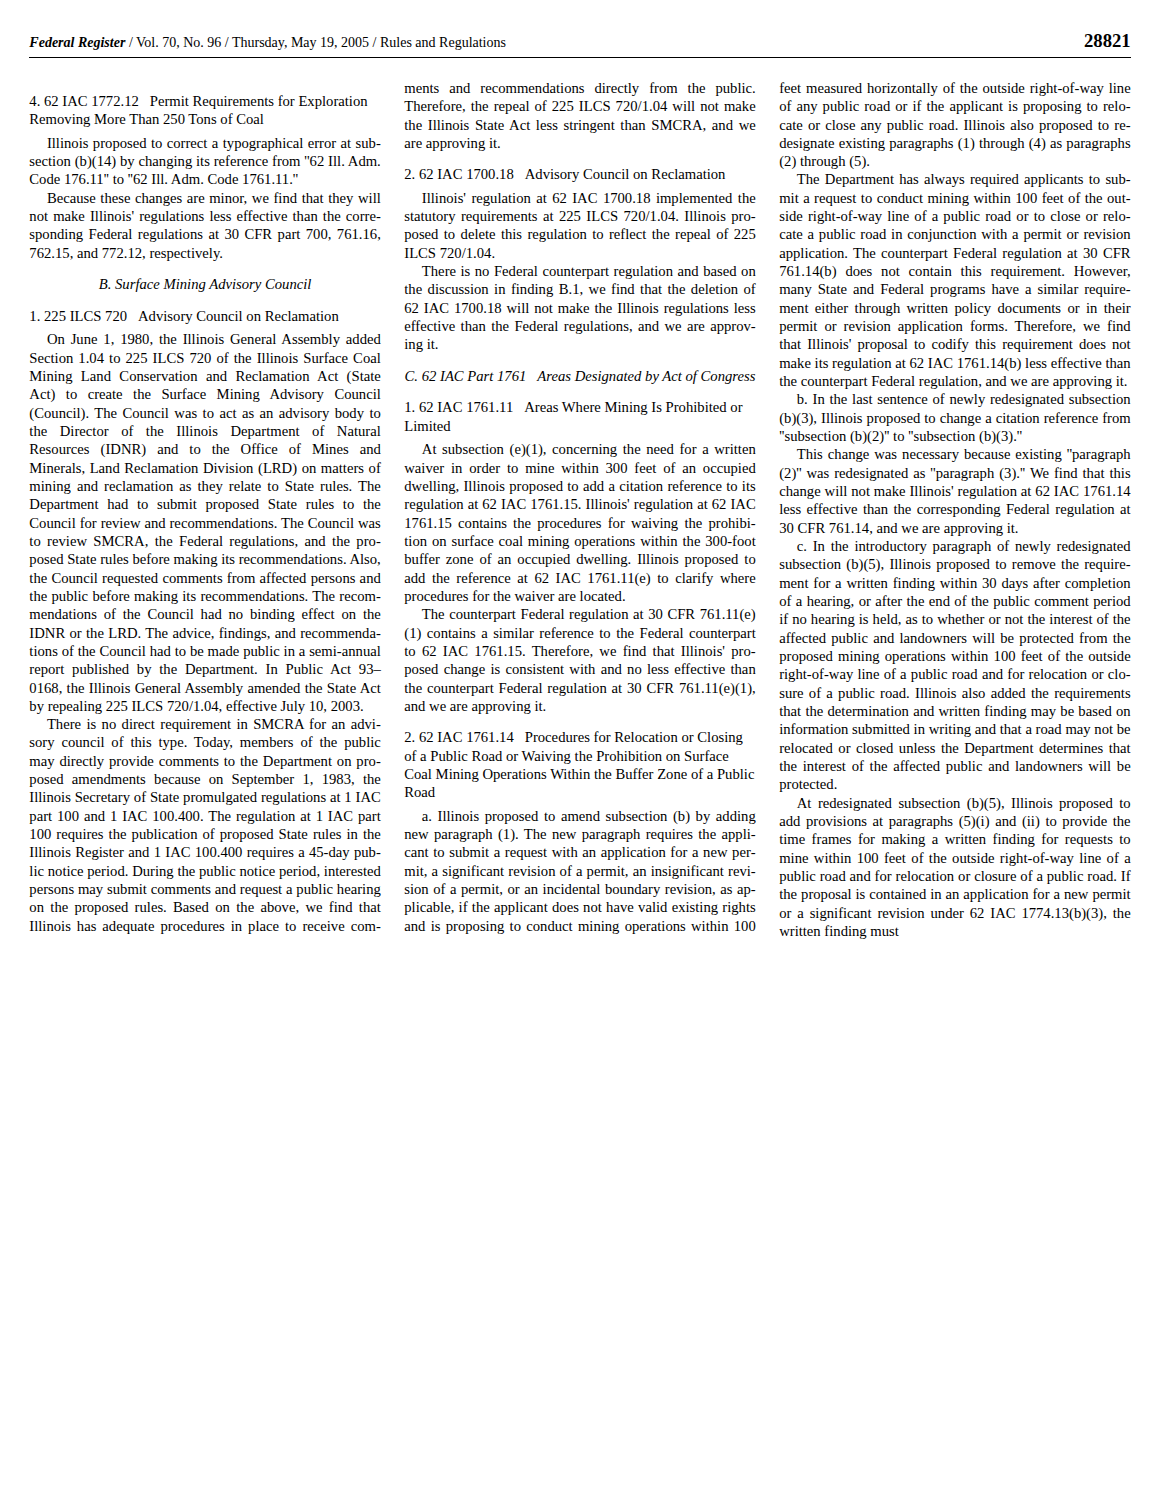Federal Register / Vol. 70, No. 96 / Thursday, May 19, 2005 / Rules and Regulations
28821
4. 62 IAC 1772.12 Permit Requirements for Exploration Removing More Than 250 Tons of Coal
Illinois proposed to correct a typographical error at subsection (b)(14) by changing its reference from ''62 Ill. Adm. Code 176.11'' to ''62 Ill. Adm. Code 1761.11.''
Because these changes are minor, we find that they will not make Illinois' regulations less effective than the corresponding Federal regulations at 30 CFR part 700, 761.16, 762.15, and 772.12, respectively.
B. Surface Mining Advisory Council
1. 225 ILCS 720 Advisory Council on Reclamation
On June 1, 1980, the Illinois General Assembly added Section 1.04 to 225 ILCS 720 of the Illinois Surface Coal Mining Land Conservation and Reclamation Act (State Act) to create the Surface Mining Advisory Council (Council). The Council was to act as an advisory body to the Director of the Illinois Department of Natural Resources (IDNR) and to the Office of Mines and Minerals, Land Reclamation Division (LRD) on matters of mining and reclamation as they relate to State rules. The Department had to submit proposed State rules to the Council for review and recommendations. The Council was to review SMCRA, the Federal regulations, and the proposed State rules before making its recommendations. Also, the Council requested comments from affected persons and the public before making its recommendations. The recommendations of the Council had no binding effect on the IDNR or the LRD. The advice, findings, and recommendations of the Council had to be made public in a semi-annual report published by the Department. In Public Act 93–0168, the Illinois General Assembly amended the State Act by repealing 225 ILCS 720/1.04, effective July 10, 2003.
There is no direct requirement in SMCRA for an advisory council of this type. Today, members of the public may directly provide comments to the Department on proposed amendments because on September 1, 1983, the Illinois Secretary of State promulgated regulations at 1 IAC part 100 and 1 IAC 100.400. The regulation at 1 IAC part 100 requires the publication of proposed State rules in the Illinois Register and 1 IAC 100.400 requires a 45-day public notice period. During the public notice period, interested persons may submit comments and request a public hearing on the proposed rules. Based on the above, we find that Illinois has adequate procedures in place to receive comments and recommendations directly from the public. Therefore, the repeal of 225 ILCS 720/1.04 will not make the Illinois State Act less stringent than SMCRA, and we are approving it.
2. 62 IAC 1700.18 Advisory Council on Reclamation
Illinois' regulation at 62 IAC 1700.18 implemented the statutory requirements at 225 ILCS 720/1.04. Illinois proposed to delete this regulation to reflect the repeal of 225 ILCS 720/1.04.
There is no Federal counterpart regulation and based on the discussion in finding B.1, we find that the deletion of 62 IAC 1700.18 will not make the Illinois regulations less effective than the Federal regulations, and we are approving it.
C. 62 IAC Part 1761 Areas Designated by Act of Congress
1. 62 IAC 1761.11 Areas Where Mining Is Prohibited or Limited
At subsection (e)(1), concerning the need for a written waiver in order to mine within 300 feet of an occupied dwelling, Illinois proposed to add a citation reference to its regulation at 62 IAC 1761.15. Illinois' regulation at 62 IAC 1761.15 contains the procedures for waiving the prohibition on surface coal mining operations within the 300-foot buffer zone of an occupied dwelling. Illinois proposed to add the reference at 62 IAC 1761.11(e) to clarify where procedures for the waiver are located.
The counterpart Federal regulation at 30 CFR 761.11(e)(1) contains a similar reference to the Federal counterpart to 62 IAC 1761.15. Therefore, we find that Illinois' proposed change is consistent with and no less effective than the counterpart Federal regulation at 30 CFR 761.11(e)(1), and we are approving it.
2. 62 IAC 1761.14 Procedures for Relocation or Closing of a Public Road or Waiving the Prohibition on Surface Coal Mining Operations Within the Buffer Zone of a Public Road
a. Illinois proposed to amend subsection (b) by adding new paragraph (1). The new paragraph requires the applicant to submit a request with an application for a new permit, a significant revision of a permit, an insignificant revision of a permit, or an incidental boundary revision, as applicable, if the applicant does not have valid existing rights and is proposing to conduct mining operations within 100 feet measured horizontally of the outside right-of-way line of any public road or if the applicant is proposing to relocate or close any public road. Illinois also proposed to redesignate existing paragraphs (1) through (4) as paragraphs (2) through (5).
The Department has always required applicants to submit a request to conduct mining within 100 feet of the outside right-of-way line of a public road or to close or relocate a public road in conjunction with a permit or revision application. The counterpart Federal regulation at 30 CFR 761.14(b) does not contain this requirement. However, many State and Federal programs have a similar requirement either through written policy documents or in their permit or revision application forms. Therefore, we find that Illinois' proposal to codify this requirement does not make its regulation at 62 IAC 1761.14(b) less effective than the counterpart Federal regulation, and we are approving it.
b. In the last sentence of newly redesignated subsection (b)(3), Illinois proposed to change a citation reference from ''subsection (b)(2)'' to ''subsection (b)(3).''
This change was necessary because existing ''paragraph (2)'' was redesignated as ''paragraph (3).'' We find that this change will not make Illinois' regulation at 62 IAC 1761.14 less effective than the corresponding Federal regulation at 30 CFR 761.14, and we are approving it.
c. In the introductory paragraph of newly redesignated subsection (b)(5), Illinois proposed to remove the requirement for a written finding within 30 days after completion of a hearing, or after the end of the public comment period if no hearing is held, as to whether or not the interest of the affected public and landowners will be protected from the proposed mining operations within 100 feet of the outside right-of-way line of a public road and for relocation or closure of a public road. Illinois also added the requirements that the determination and written finding may be based on information submitted in writing and that a road may not be relocated or closed unless the Department determines that the interest of the affected public and landowners will be protected.
At redesignated subsection (b)(5), Illinois proposed to add provisions at paragraphs (5)(i) and (ii) to provide the time frames for making a written finding for requests to mine within 100 feet of the outside right-of-way line of a public road and for relocation or closure of a public road. If the proposal is contained in an application for a new permit or a significant revision under 62 IAC 1774.13(b)(3), the written finding must